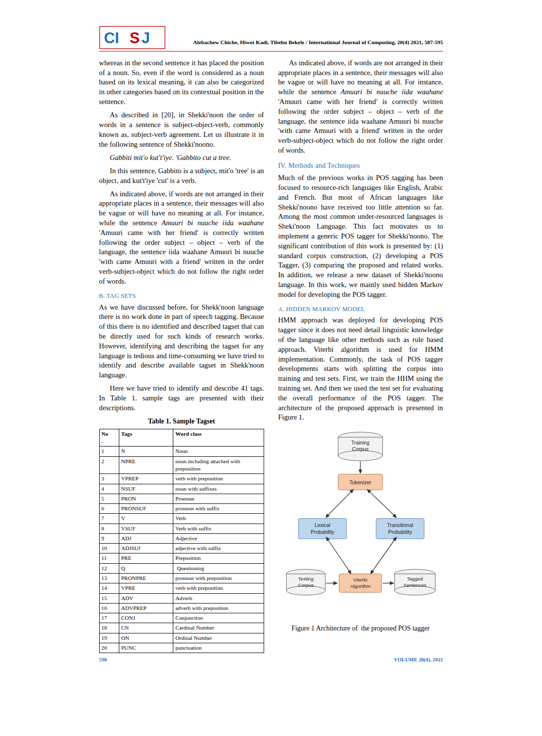CI S J
Alebachew Chiche, Hiwot Kadi, Tibebu Bekele / International Journal of Computing, 20(4) 2021, 587-595
whereas in the second sentence it has placed the position of a noun. So, even if the word is considered as a noun based on its lexical meaning, it can also be categorized in other categories based on its contextual position in the sentence.
As described in [20], in Shekki'noon the order of words in a sentence is subject-object-verb, commonly known as, subject-verb agreement. Let us illustrate it in the following sentence of Shekki'noono.
Gabbiti mit'o kut't'iye. 'Gabbito cut a tree.
In this sentence, Gabbito is a subject, mit'o 'tree' is an object, and kut't'iye 'cut' is a verb.
As indicated above, if words are not arranged in their appropriate places in a sentence, their messages will also be vague or will have no meaning at all. For instance, while the sentence Amuuri bi nuuche iida waahane 'Amuuri came with her friend' is correctly written following the order subject – object – verb of the language, the sentence iida waahane Amuuri bi nuuche 'with came Amuuri with a friend' written in the order verb-subject-object which do not follow the right order of words.
B. TAG SETS
As we have discussed before, for Shekk'noon language there is no work done in part of speech tagging. Because of this there is no identified and described tagset that can be directly used for such kinds of research works. However, identifying and describing the tagset for any language is tedious and time-consuming we have tried to identify and describe available tagset in Shekk'noon language.
Here we have tried to identify and describe 41 tags. In Table 1. sample tags are presented with their descriptions.
Table 1. Sample Tagset
| No . | Tags | Word class |
| --- | --- | --- |
| 1 | N | Noun |
| 2 | NPRE | noun including attached with preposition |
| 3 | VPREP | verb with preposition |
| 4 | NSUF | noun with suffixes |
| 5 | PRON | Pronoun |
| 6 | PRONSUF | pronoun with suffix |
| 7 | V | Verb |
| 8 | VSUF | Verb with suffix |
| 9 | ADJ | Adjective |
| 10 | ADJSUf | adjective with suffix |
| 11 | PRE | Preposition |
| 12 | Q | Questioning |
| 13 | PRONPRE | pronoun with preposition |
| 14 | VPRE | verb with preposition |
| 15 | ADV | Adverb |
| 16 | ADVPREP | adverb with preposition |
| 17 | CONJ | Conjunction |
| 18 | CN | Cardinal Number |
| 19 | ON | Ordinal Number |
| 20 | PUNC | punctuation |
As indicated above, if words are not arranged in their appropriate places in a sentence, their messages will also be vague or will have no meaning at all. For instance, while the sentence Amuuri bi nuuche iida waahane 'Amuuri came with her friend' is correctly written following the order subject – object – verb of the language, the sentence iida waahane Amuuri bi nuuche 'with came Amuuri with a friend' written in the order verb-subject-object which do not follow the right order of words.
IV. Methods and Techniques
Much of the previous works in POS tagging has been focused to resource-rich languages like English, Arabic and French. But most of African languages like Shekki'noono have received too little attention so far. Among the most common under-resourced languages is Sheki'noon Language. This fact motivates us to implement a generic POS tagger for Shekki'noono. The significant contribution of this work is presented by: (1) standard corpus construction, (2) developing a POS Tagger, (3) comparing the proposed and related works. In addition, we release a new dataset of Shekki'noono language. In this work, we mainly used hidden Markov model for developing the POS tagger.
A. HIDDEN MARKOV MODEL
HMM approach was deployed for developing POS tagger since it does not need detail linguistic knowledge of the language like other methods such as rule based approach. Viterbi algorithm is used for HMM implementation. Commonly, the task of POS tagger developments starts with splitting the corpus into training and test sets. First, we train the HHM using the training set. And then we used the test set for evaluating the overall performance of the POS tagger. The architecture of the proposed approach is presented in Figure 1.
Training Corpus Tokenizer Lexical Probability Transitional Probability Testing Corpus Viterbi Algorithm Tagged Sentences
Figure 1 Architecture of the proposed POS tagger
590
VOLUME 20(4), 2021